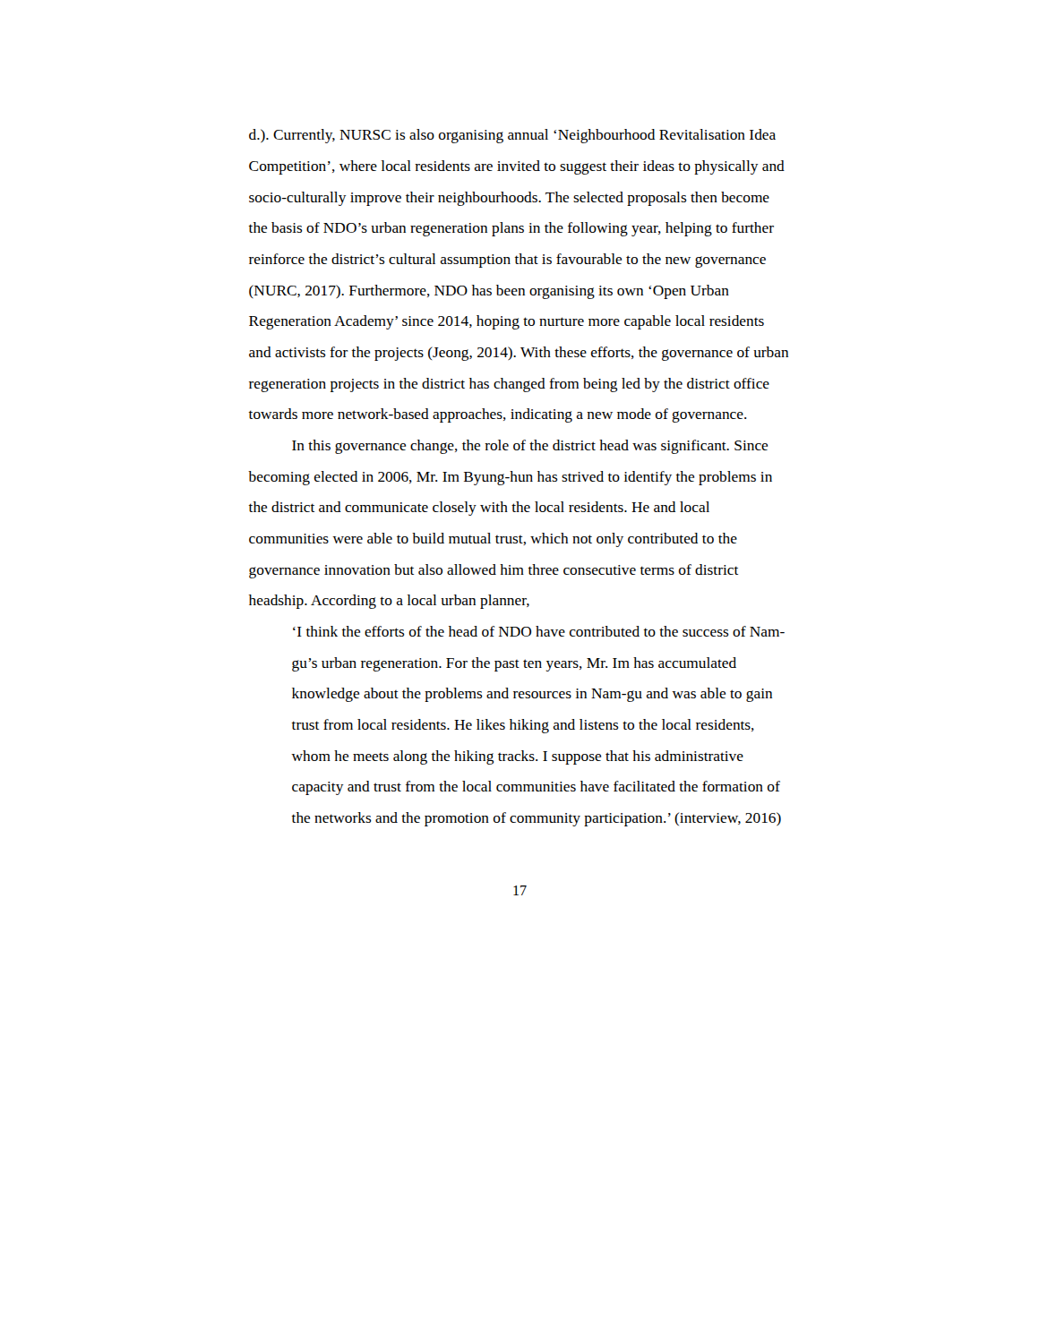d.). Currently, NURSC is also organising annual ‘Neighbourhood Revitalisation Idea Competition’, where local residents are invited to suggest their ideas to physically and socio-culturally improve their neighbourhoods. The selected proposals then become the basis of NDO’s urban regeneration plans in the following year, helping to further reinforce the district’s cultural assumption that is favourable to the new governance (NURC, 2017). Furthermore, NDO has been organising its own ‘Open Urban Regeneration Academy’ since 2014, hoping to nurture more capable local residents and activists for the projects (Jeong, 2014). With these efforts, the governance of urban regeneration projects in the district has changed from being led by the district office towards more network-based approaches, indicating a new mode of governance.
In this governance change, the role of the district head was significant. Since becoming elected in 2006, Mr. Im Byung-hun has strived to identify the problems in the district and communicate closely with the local residents. He and local communities were able to build mutual trust, which not only contributed to the governance innovation but also allowed him three consecutive terms of district headship. According to a local urban planner,
‘I think the efforts of the head of NDO have contributed to the success of Nam-gu’s urban regeneration. For the past ten years, Mr. Im has accumulated knowledge about the problems and resources in Nam-gu and was able to gain trust from local residents. He likes hiking and listens to the local residents, whom he meets along the hiking tracks. I suppose that his administrative capacity and trust from the local communities have facilitated the formation of the networks and the promotion of community participation.’ (interview, 2016)
17